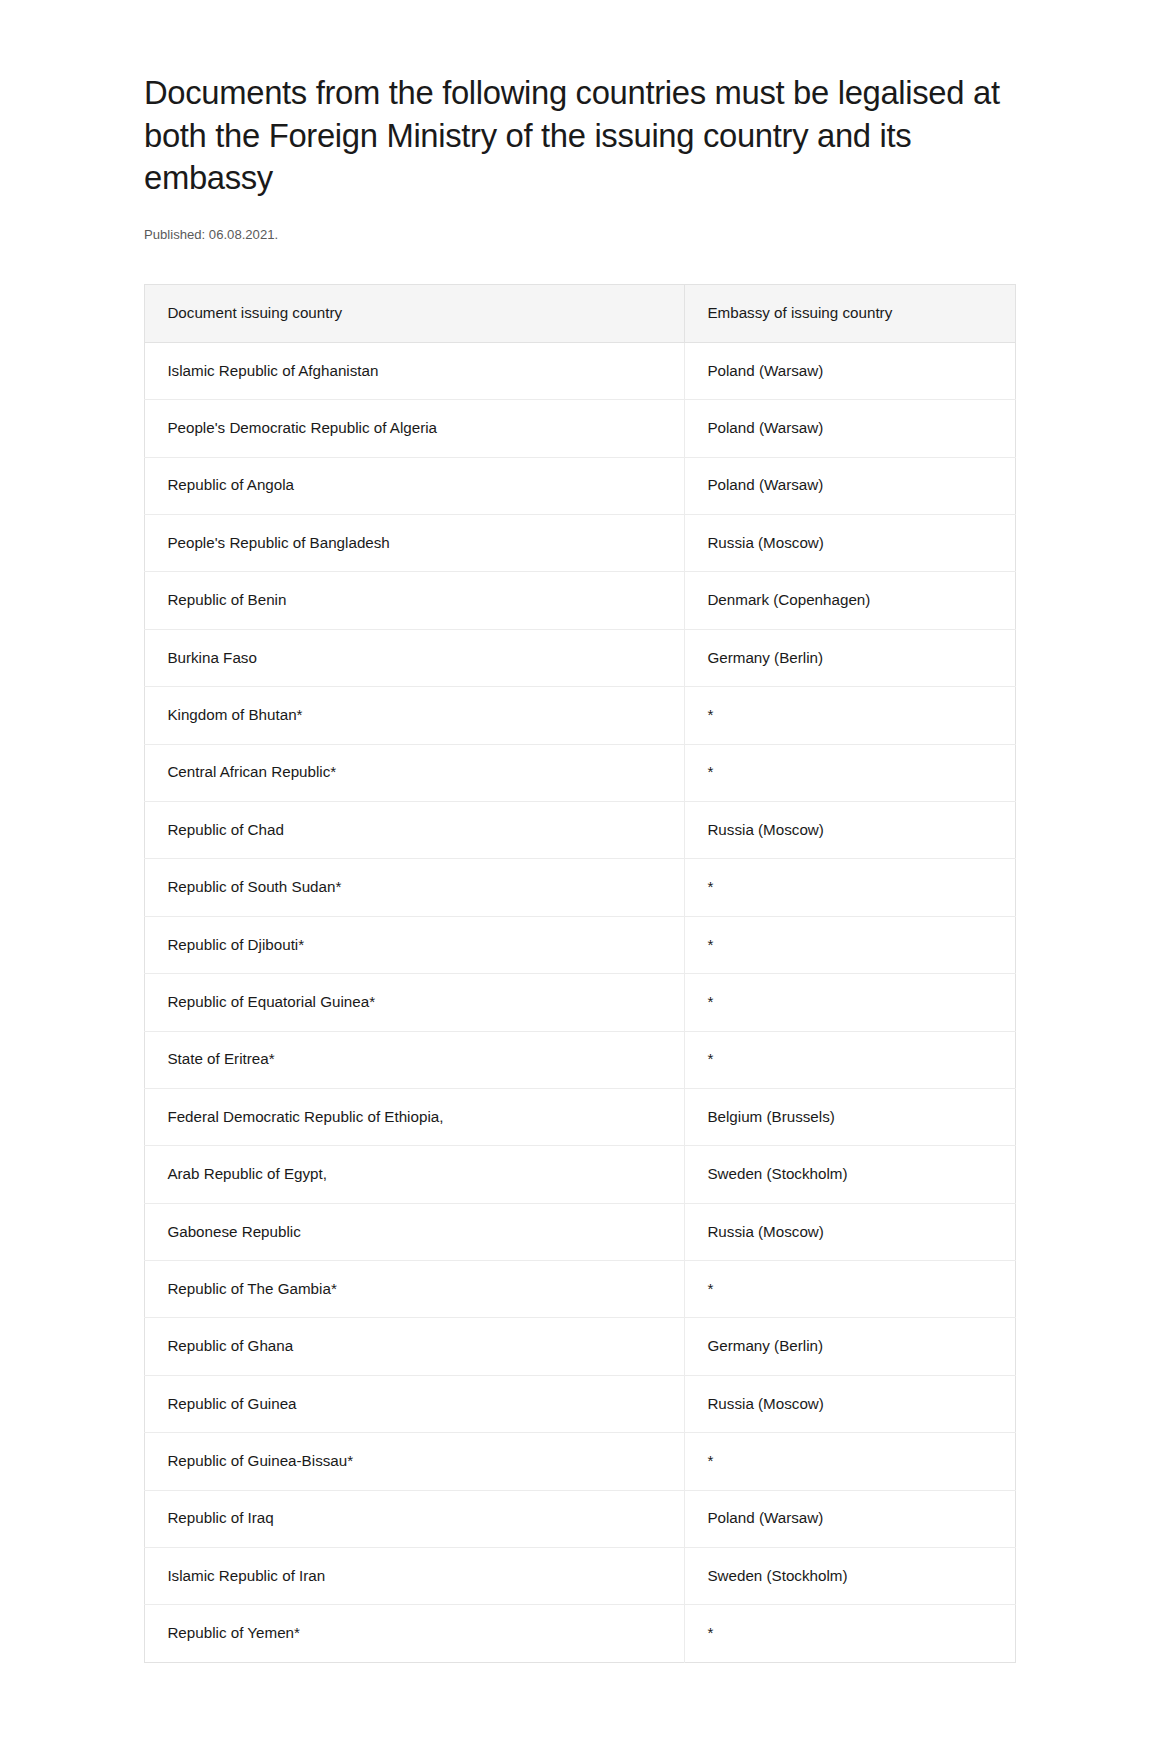Documents from the following countries must be legalised at both the Foreign Ministry of the issuing country and its embassy
Published: 06.08.2021.
Countries whose documents require legalisation at the Foreign Ministry and the embassy of the issuing country
| Document issuing country | Embassy of issuing country |
| --- | --- |
| Islamic Republic of Afghanistan | Poland (Warsaw) |
| People's Democratic Republic of Algeria | Poland (Warsaw) |
| Republic of Angola | Poland (Warsaw) |
| People's Republic of Bangladesh | Russia (Moscow) |
| Republic of Benin | Denmark (Copenhagen) |
| Burkina Faso | Germany (Berlin) |
| Kingdom of Bhutan* | * |
| Central African Republic* | * |
| Republic of Chad | Russia (Moscow) |
| Republic of South Sudan* | * |
| Republic of Djibouti* | * |
| Republic of Equatorial Guinea* | * |
| State of Eritrea* | * |
| Federal Democratic Republic of Ethiopia, | Belgium (Brussels) |
| Arab Republic of Egypt, | Sweden (Stockholm) |
| Gabonese Republic | Russia (Moscow) |
| Republic of The Gambia* | * |
| Republic of Ghana | Germany (Berlin) |
| Republic of Guinea | Russia (Moscow) |
| Republic of Guinea-Bissau* | * |
| Republic of Iraq | Poland (Warsaw) |
| Islamic Republic of Iran | Sweden (Stockholm) |
| Republic of Yemen* | * |